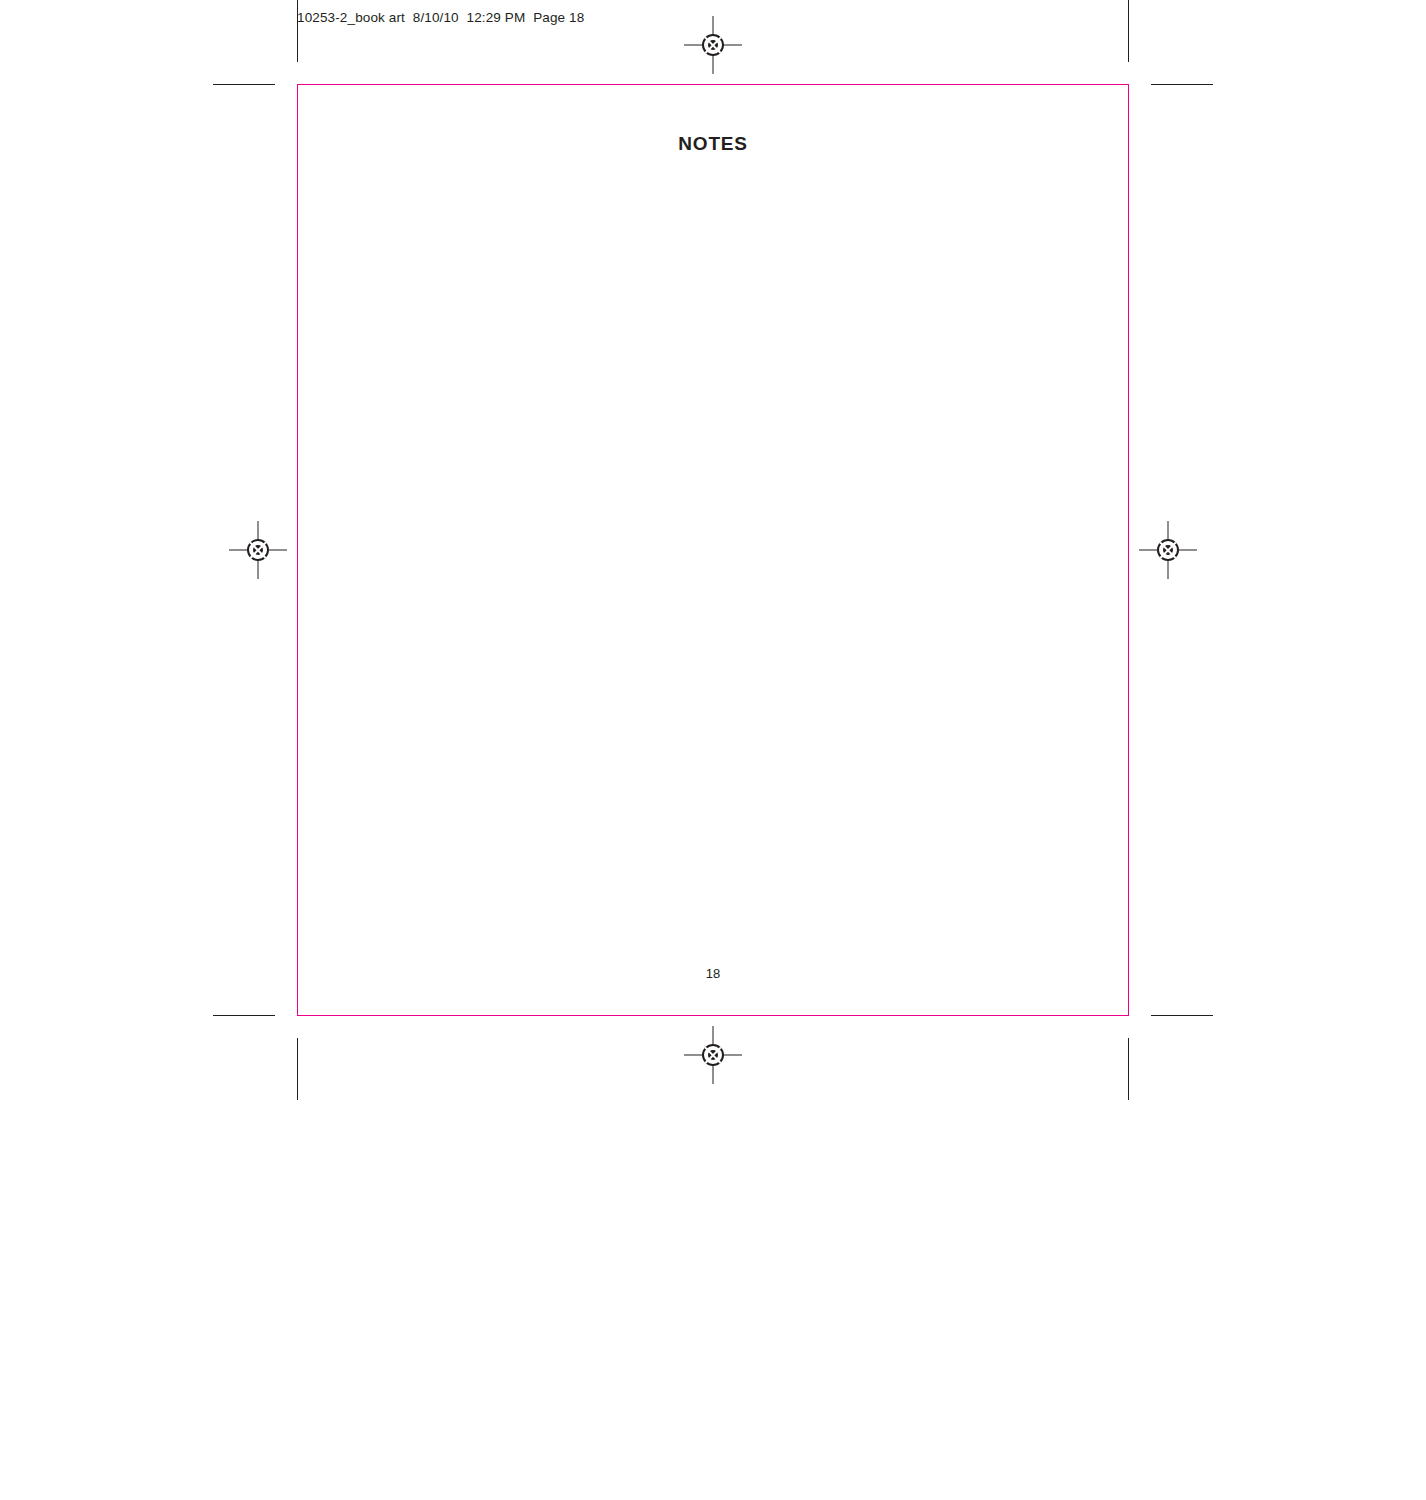10253-2_book art 8/10/10 12:29 PM Page 18
NOTES
18